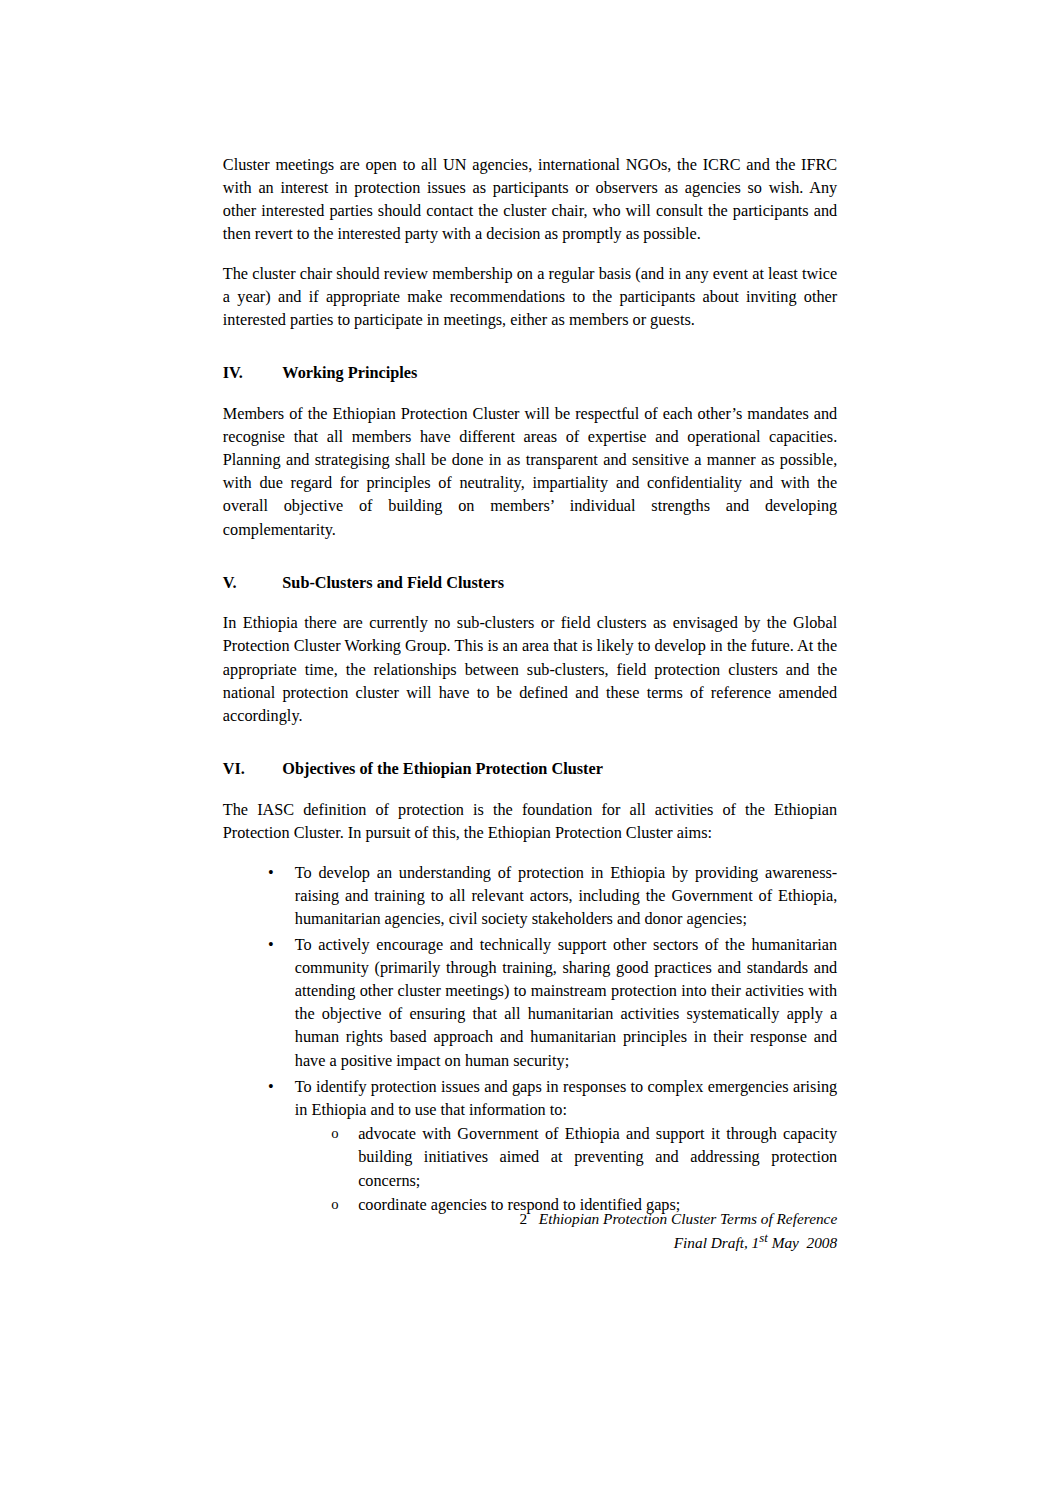Cluster meetings are open to all UN agencies, international NGOs, the ICRC and the IFRC with an interest in protection issues as participants or observers as agencies so wish. Any other interested parties should contact the cluster chair, who will consult the participants and then revert to the interested party with a decision as promptly as possible.
The cluster chair should review membership on a regular basis (and in any event at least twice a year) and if appropriate make recommendations to the participants about inviting other interested parties to participate in meetings, either as members or guests.
IV. Working Principles
Members of the Ethiopian Protection Cluster will be respectful of each other’s mandates and recognise that all members have different areas of expertise and operational capacities. Planning and strategising shall be done in as transparent and sensitive a manner as possible, with due regard for principles of neutrality, impartiality and confidentiality and with the overall objective of building on members’ individual strengths and developing complementarity.
V. Sub-Clusters and Field Clusters
In Ethiopia there are currently no sub-clusters or field clusters as envisaged by the Global Protection Cluster Working Group. This is an area that is likely to develop in the future. At the appropriate time, the relationships between sub-clusters, field protection clusters and the national protection cluster will have to be defined and these terms of reference amended accordingly.
VI. Objectives of the Ethiopian Protection Cluster
The IASC definition of protection is the foundation for all activities of the Ethiopian Protection Cluster. In pursuit of this, the Ethiopian Protection Cluster aims:
To develop an understanding of protection in Ethiopia by providing awareness-raising and training to all relevant actors, including the Government of Ethiopia, humanitarian agencies, civil society stakeholders and donor agencies;
To actively encourage and technically support other sectors of the humanitarian community (primarily through training, sharing good practices and standards and attending other cluster meetings) to mainstream protection into their activities with the objective of ensuring that all humanitarian activities systematically apply a human rights based approach and humanitarian principles in their response and have a positive impact on human security;
To identify protection issues and gaps in responses to complex emergencies arising in Ethiopia and to use that information to:
advocate with Government of Ethiopia and support it through capacity building initiatives aimed at preventing and addressing protection concerns;
coordinate agencies to respond to identified gaps;
2 Ethiopian Protection Cluster Terms of Reference
Final Draft, 1st May 2008